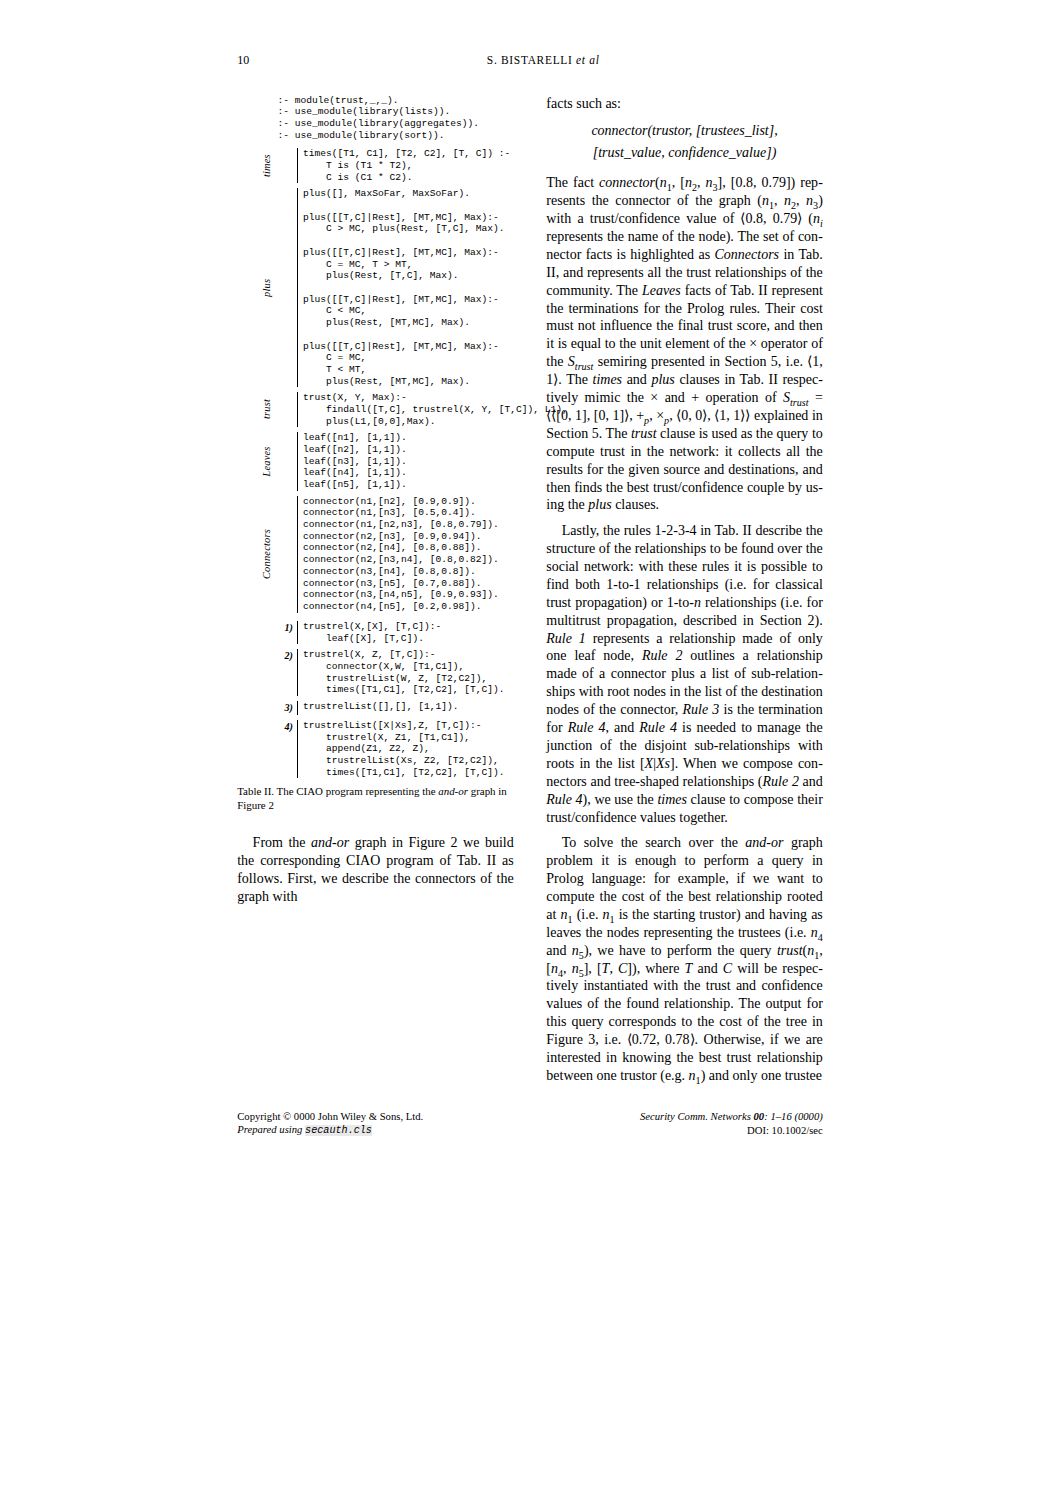10
S. Bistarelli et al
:- module(trust,_,_). :- use_module(library(lists)). :- use_module(library(aggregates)). :- use_module(library(sort)).
times
times([T1, C1], [T2, C2], [T, C]) :- T is (T1 * T2), C is (C1 * C2).
plus
plus([], MaxSoFar, MaxSoFar). plus([[T,C]|Rest], [MT,MC], Max):- C > MC, plus(Rest, [T,C], Max). plus([[T,C]|Rest], [MT,MC], Max):- C = MC, T > MT, plus(Rest, [T,C], Max). plus([[T,C]|Rest], [MT,MC], Max):- C < MC, plus(Rest, [MT,MC], Max). plus([[T,C]|Rest], [MT,MC], Max):- C = MC, T < MT, plus(Rest, [MT,MC], Max).
trust
trust(X, Y, Max):- findall([T,C], trustrel(X, Y, [T,C]), L1), plus(L1,[0,0],Max).
Leaves
leaf([n1], [1,1]). leaf([n2], [1,1]). leaf([n3], [1,1]). leaf([n4], [1,1]). leaf([n5], [1,1]).
Connectors
connector(n1,[n2], [0.9,0.9]). connector(n1,[n3], [0.5,0.4]). connector(n1,[n2,n3], [0.8,0.79]). connector(n2,[n3], [0.9,0.94]). connector(n2,[n4], [0.8,0.88]). connector(n2,[n3,n4], [0.8,0.82]). connector(n3,[n4], [0.8,0.8]). connector(n3,[n5], [0.7,0.88]). connector(n3,[n4,n5], [0.9,0.93]). connector(n4,[n5], [0.2,0.98]).
1)
trustrel(X,[X], [T,C]):- leaf([X], [T,C]).
2)
trustrel(X, Z, [T,C]):- connector(X,W, [T1,C1]), trustrelList(W, Z, [T2,C2]), times([T1,C1], [T2,C2], [T,C]).
3)
trustrelList([],[], [1,1]).
4)
trustrelList([X|Xs],Z, [T,C]):- trustrel(X, Z1, [T1,C1]), append(Z1, Z2, Z), trustrelList(Xs, Z2, [T2,C2]), times([T1,C1], [T2,C2], [T,C]).
Table II. The CIAO program representing the and-or graph in Figure 2
From the and-or graph in Figure 2 we build the corresponding CIAO program of Tab. II as follows. First, we describe the connectors of the graph with
facts such as:
connector(trustor, [trustees_list], [trust_value, confidence_value])
The fact connector(n1, [n2, n3], [0.8, 0.79]) represents the connector of the graph (n1, n2, n3) with a trust/confidence value of ⟨0.8, 0.79⟩ (ni represents the name of the node). The set of connector facts is highlighted as Connectors in Tab. II, and represents all the trust relationships of the community. The Leaves facts of Tab. II represent the terminations for the Prolog rules. Their cost must not influence the final trust score, and then it is equal to the unit element of the × operator of the Strust semiring presented in Section 5, i.e. ⟨1, 1⟩. The times and plus clauses in Tab. II respectively mimic the × and + operation of Strust = ⟨⟨[0, 1], [0, 1]⟩, +p, ×p, ⟨0, 0⟩, ⟨1, 1⟩⟩ explained in Section 5. The trust clause is used as the query to compute trust in the network: it collects all the results for the given source and destinations, and then finds the best trust/confidence couple by using the plus clauses.
Lastly, the rules 1-2-3-4 in Tab. II describe the structure of the relationships to be found over the social network: with these rules it is possible to find both 1-to-1 relationships (i.e. for classical trust propagation) or 1-to-n relationships (i.e. for multitrust propagation, described in Section 2). Rule 1 represents a relationship made of only one leaf node, Rule 2 outlines a relationship made of a connector plus a list of sub-relationships with root nodes in the list of the destination nodes of the connector, Rule 3 is the termination for Rule 4, and Rule 4 is needed to manage the junction of the disjoint sub-relationships with roots in the list [X|Xs]. When we compose connectors and tree-shaped relationships (Rule 2 and Rule 4), we use the times clause to compose their trust/confidence values together.
To solve the search over the and-or graph problem it is enough to perform a query in Prolog language: for example, if we want to compute the cost of the best relationship rooted at n1 (i.e. n1 is the starting trustor) and having as leaves the nodes representing the trustees (i.e. n4 and n5), we have to perform the query trust(n1, [n4, n5], [T, C]), where T and C will be respectively instantiated with the trust and confidence values of the found relationship. The output for this query corresponds to the cost of the tree in Figure 3, i.e. ⟨0.72, 0.78⟩. Otherwise, if we are interested in knowing the best trust relationship between one trustor (e.g. n1) and only one trustee
Copyright © 0000 John Wiley & Sons, Ltd.
Prepared using secauth.cls
Security Comm. Networks 00: 1–16 (0000)
DOI: 10.1002/sec